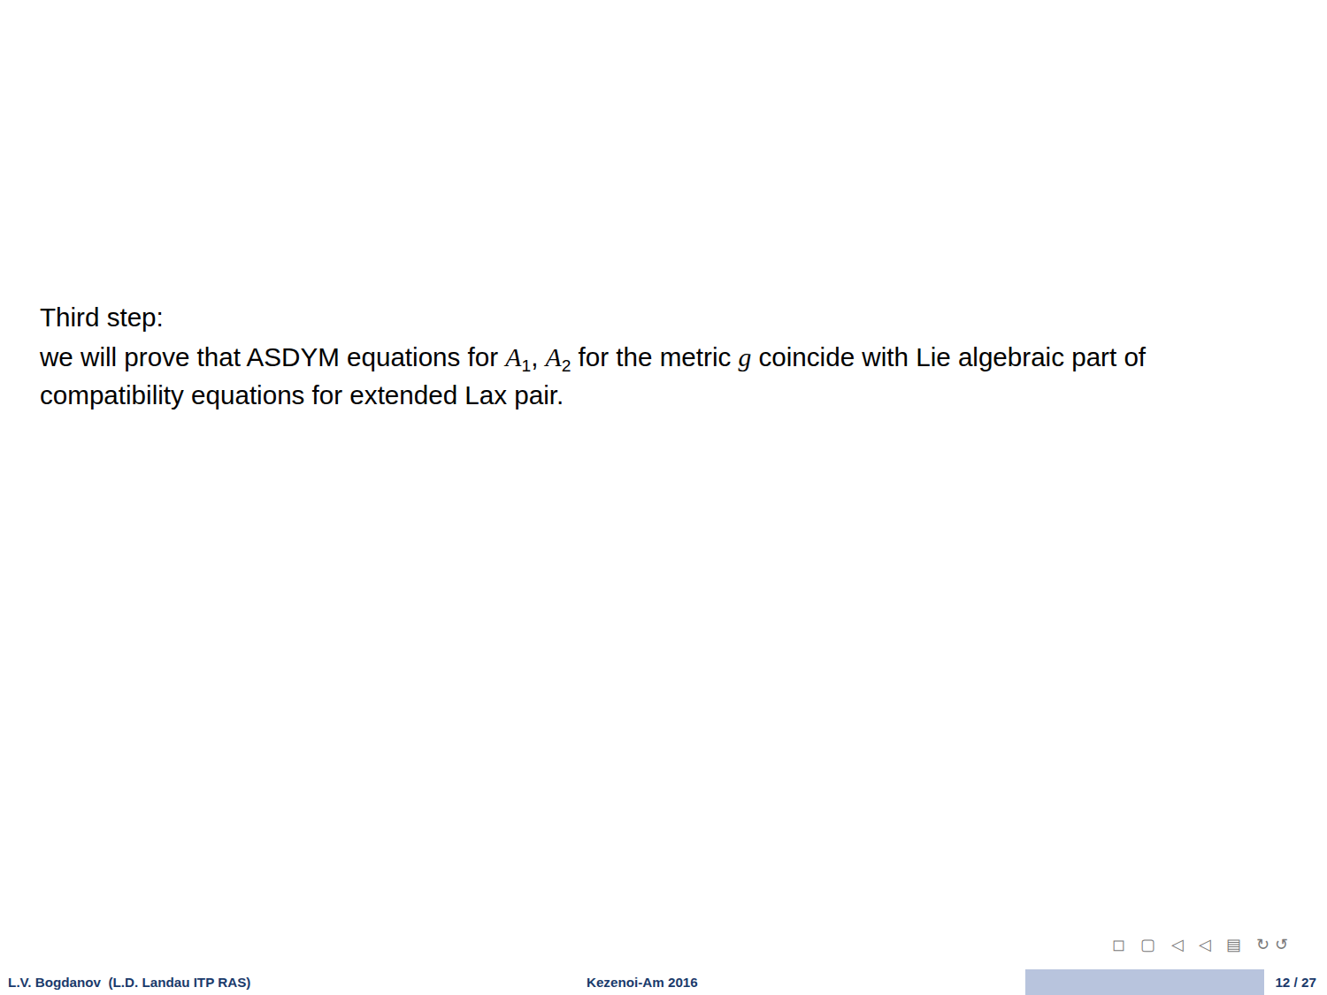Third step:
we will prove that ASDYM equations for A1, A2 for the metric g coincide with Lie algebraic part of compatibility equations for extended Lax pair.
◻ ▢ ◁ ◁ ▤ ↻↺
L.V. Bogdanov (L.D. Landau ITP RAS)
Kezenoi-Am 2016
12 / 27